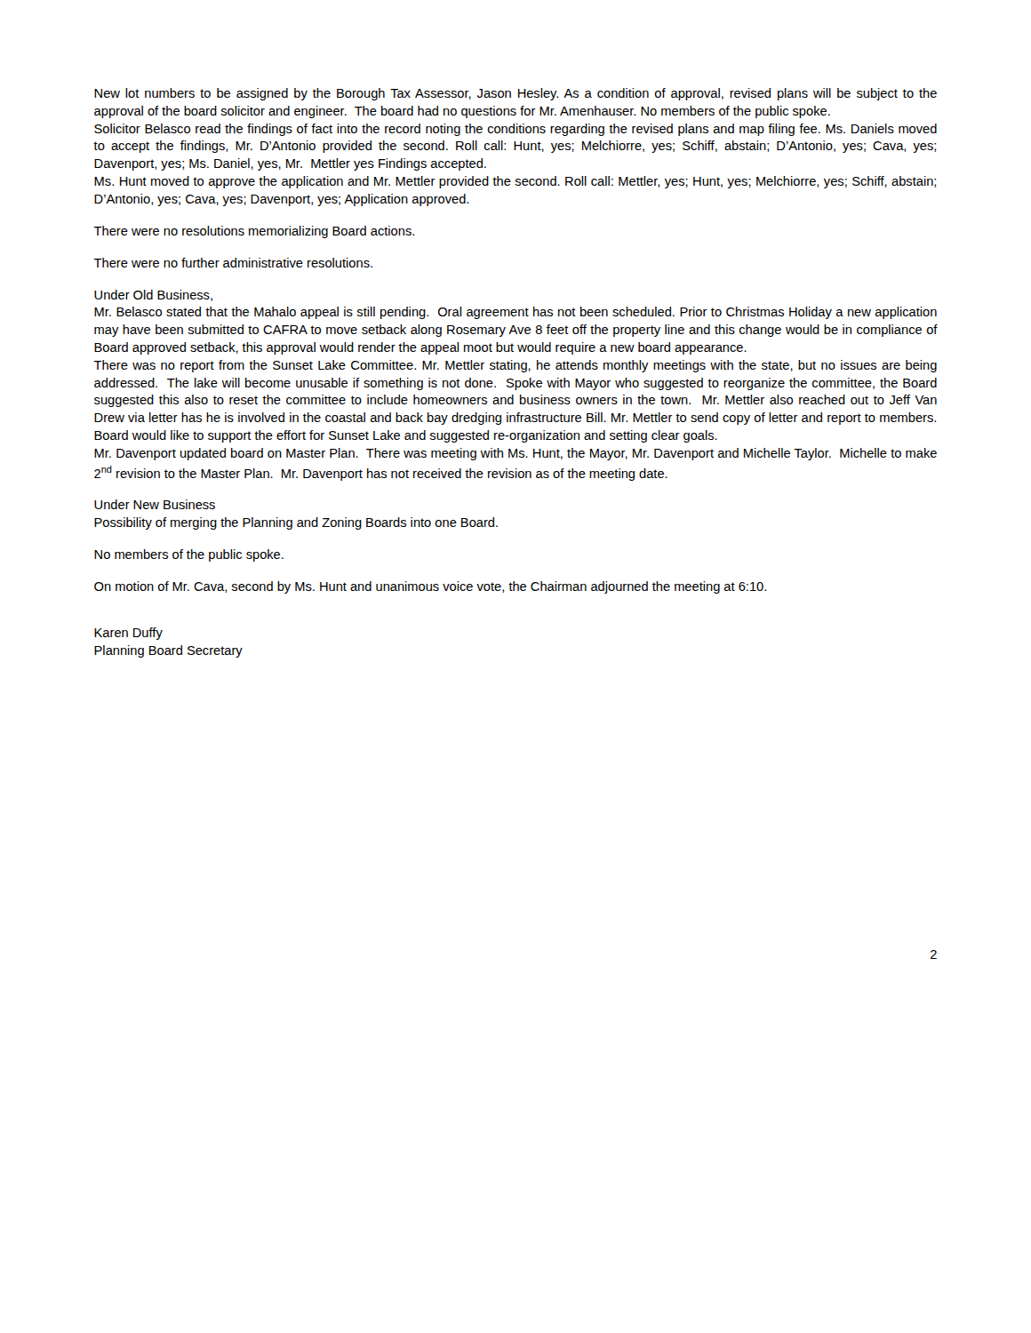New lot numbers to be assigned by the Borough Tax Assessor, Jason Hesley. As a condition of approval, revised plans will be subject to the approval of the board solicitor and engineer. The board had no questions for Mr. Amenhauser. No members of the public spoke.
Solicitor Belasco read the findings of fact into the record noting the conditions regarding the revised plans and map filing fee. Ms. Daniels moved to accept the findings, Mr. D’Antonio provided the second. Roll call: Hunt, yes; Melchiorre, yes; Schiff, abstain; D’Antonio, yes; Cava, yes; Davenport, yes; Ms. Daniel, yes, Mr. Mettler yes Findings accepted.
Ms. Hunt moved to approve the application and Mr. Mettler provided the second. Roll call: Mettler, yes; Hunt, yes; Melchiorre, yes; Schiff, abstain; D’Antonio, yes; Cava, yes; Davenport, yes; Application approved.
There were no resolutions memorializing Board actions.
There were no further administrative resolutions.
Under Old Business,
Mr. Belasco stated that the Mahalo appeal is still pending. Oral agreement has not been scheduled. Prior to Christmas Holiday a new application may have been submitted to CAFRA to move setback along Rosemary Ave 8 feet off the property line and this change would be in compliance of Board approved setback, this approval would render the appeal moot but would require a new board appearance.
There was no report from the Sunset Lake Committee. Mr. Mettler stating, he attends monthly meetings with the state, but no issues are being addressed. The lake will become unusable if something is not done. Spoke with Mayor who suggested to reorganize the committee, the Board suggested this also to reset the committee to include homeowners and business owners in the town. Mr. Mettler also reached out to Jeff Van Drew via letter has he is involved in the coastal and back bay dredging infrastructure Bill. Mr. Mettler to send copy of letter and report to members. Board would like to support the effort for Sunset Lake and suggested re-organization and setting clear goals.
Mr. Davenport updated board on Master Plan. There was meeting with Ms. Hunt, the Mayor, Mr. Davenport and Michelle Taylor. Michelle to make 2nd revision to the Master Plan. Mr. Davenport has not received the revision as of the meeting date.
Under New Business
Possibility of merging the Planning and Zoning Boards into one Board.
No members of the public spoke.
On motion of Mr. Cava, second by Ms. Hunt and unanimous voice vote, the Chairman adjourned the meeting at 6:10.
Karen Duffy
Planning Board Secretary
2